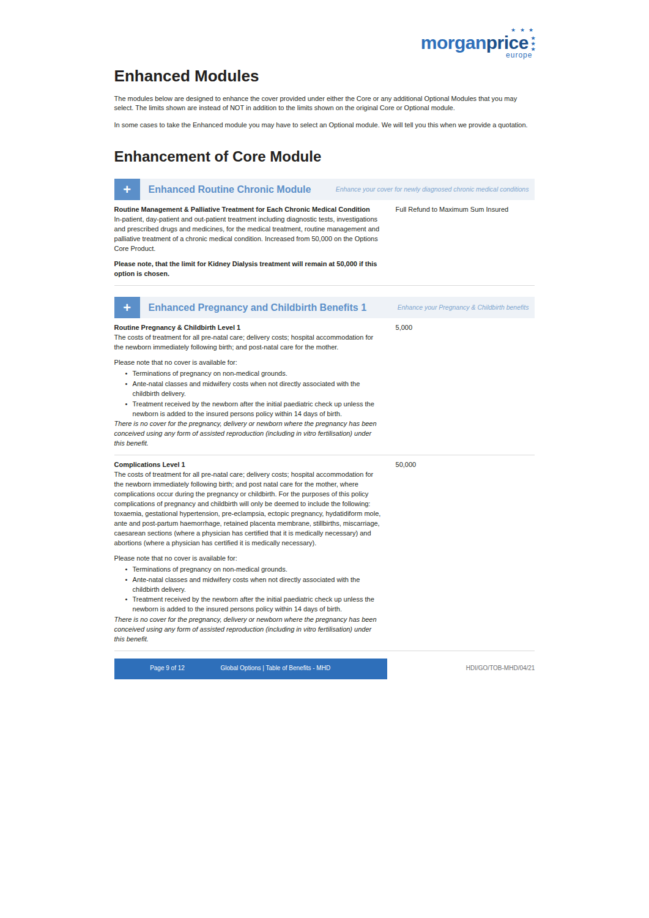★ ★ ★
morgan price★
★
★
europe
Enhanced Modules
The modules below are designed to enhance the cover provided under either the Core or any additional Optional Modules that you may select. The limits shown are instead of NOT in addition to the limits shown on the original Core or Optional module.
In some cases to take the Enhanced module you may have to select an Optional module. We will tell you this when we provide a quotation.
Enhancement of Core Module
+
Enhanced Routine Chronic Module Enhance your cover for newly diagnosed chronic medical conditions
Routine Management & Palliative Treatment for Each Chronic Medical Condition
In-patient, day-patient and out-patient treatment including diagnostic tests, investigations and prescribed drugs and medicines, for the medical treatment, routine management and palliative treatment of a chronic medical condition. Increased from 50,000 on the Options Core Product.
Please note, that the limit for Kidney Dialysis treatment will remain at 50,000 if this option is chosen.
Full Refund to Maximum Sum Insured
+
Enhanced Pregnancy and Childbirth Benefits 1 Enhance your Pregnancy & Childbirth benefits
Routine Pregnancy & Childbirth Level 1
The costs of treatment for all pre-natal care; delivery costs; hospital accommodation for the newborn immediately following birth; and post-natal care for the mother.
Please note that no cover is available for:
Terminations of pregnancy on non-medical grounds.
Ante-natal classes and midwifery costs when not directly associated with the childbirth delivery.
Treatment received by the newborn after the initial paediatric check up unless the newborn is added to the insured persons policy within 14 days of birth.
There is no cover for the pregnancy, delivery or newborn where the pregnancy has been conceived using any form of assisted reproduction (including in vitro fertilisation) under this benefit.
5,000
Complications Level 1
The costs of treatment for all pre-natal care; delivery costs; hospital accommodation for the newborn immediately following birth; and post natal care for the mother, where complications occur during the pregnancy or childbirth. For the purposes of this policy complications of pregnancy and childbirth will only be deemed to include the following: toxaemia, gestational hypertension, pre-eclampsia, ectopic pregnancy, hydatidiform mole, ante and post-partum haemorrhage, retained placenta membrane, stillbirths, miscarriage, caesarean sections (where a physician has certified that it is medically necessary) and abortions (where a physician has certified it is medically necessary).
Please note that no cover is available for:
Terminations of pregnancy on non-medical grounds.
Ante-natal classes and midwifery costs when not directly associated with the childbirth delivery.
Treatment received by the newborn after the initial paediatric check up unless the newborn is added to the insured persons policy within 14 days of birth.
There is no cover for the pregnancy, delivery or newborn where the pregnancy has been conceived using any form of assisted reproduction (including in vitro fertilisation) under this benefit.
50,000
Page 9 of 12
Global Options | Table of Benefits - MHD
HDI/GO/TOB-MHD/04/21